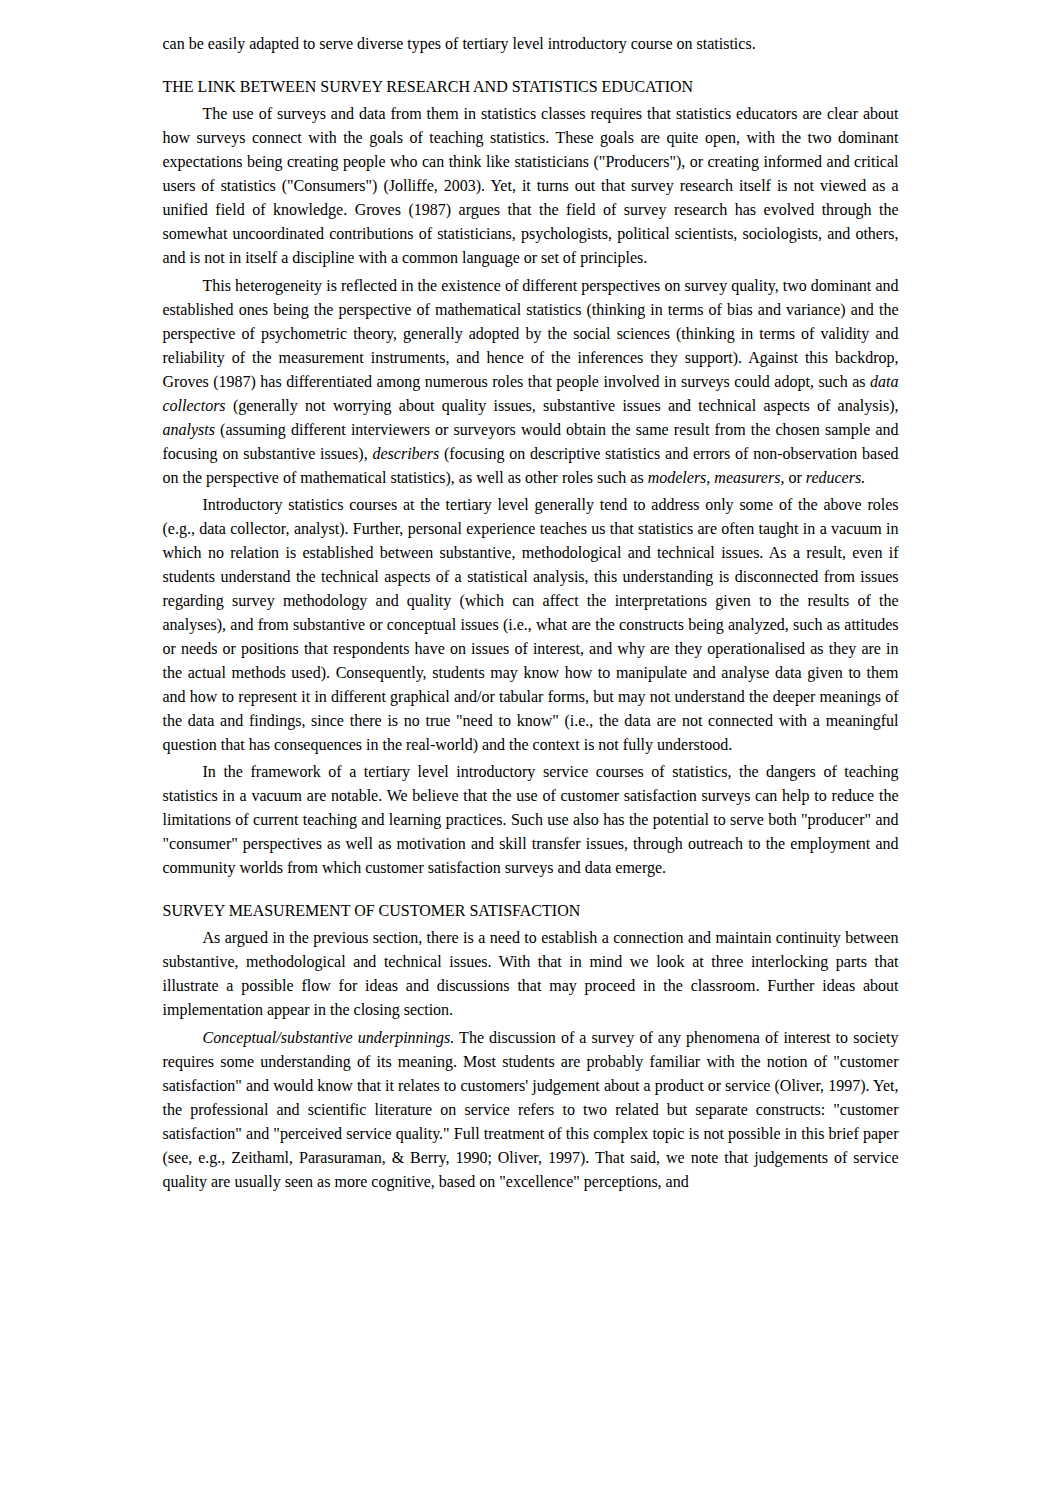can be easily adapted to serve diverse types of tertiary level introductory course on statistics.
The Link Between Survey Research and Statistics Education
The use of surveys and data from them in statistics classes requires that statistics educators are clear about how surveys connect with the goals of teaching statistics. These goals are quite open, with the two dominant expectations being creating people who can think like statisticians ("Producers"), or creating informed and critical users of statistics ("Consumers") (Jolliffe, 2003). Yet, it turns out that survey research itself is not viewed as a unified field of knowledge. Groves (1987) argues that the field of survey research has evolved through the somewhat uncoordinated contributions of statisticians, psychologists, political scientists, sociologists, and others, and is not in itself a discipline with a common language or set of principles.
This heterogeneity is reflected in the existence of different perspectives on survey quality, two dominant and established ones being the perspective of mathematical statistics (thinking in terms of bias and variance) and the perspective of psychometric theory, generally adopted by the social sciences (thinking in terms of validity and reliability of the measurement instruments, and hence of the inferences they support). Against this backdrop, Groves (1987) has differentiated among numerous roles that people involved in surveys could adopt, such as data collectors (generally not worrying about quality issues, substantive issues and technical aspects of analysis), analysts (assuming different interviewers or surveyors would obtain the same result from the chosen sample and focusing on substantive issues), describers (focusing on descriptive statistics and errors of non-observation based on the perspective of mathematical statistics), as well as other roles such as modelers, measurers, or reducers.
Introductory statistics courses at the tertiary level generally tend to address only some of the above roles (e.g., data collector, analyst). Further, personal experience teaches us that statistics are often taught in a vacuum in which no relation is established between substantive, methodological and technical issues. As a result, even if students understand the technical aspects of a statistical analysis, this understanding is disconnected from issues regarding survey methodology and quality (which can affect the interpretations given to the results of the analyses), and from substantive or conceptual issues (i.e., what are the constructs being analyzed, such as attitudes or needs or positions that respondents have on issues of interest, and why are they operationalised as they are in the actual methods used). Consequently, students may know how to manipulate and analyse data given to them and how to represent it in different graphical and/or tabular forms, but may not understand the deeper meanings of the data and findings, since there is no true "need to know" (i.e., the data are not connected with a meaningful question that has consequences in the real-world) and the context is not fully understood.
In the framework of a tertiary level introductory service courses of statistics, the dangers of teaching statistics in a vacuum are notable. We believe that the use of customer satisfaction surveys can help to reduce the limitations of current teaching and learning practices. Such use also has the potential to serve both "producer" and "consumer" perspectives as well as motivation and skill transfer issues, through outreach to the employment and community worlds from which customer satisfaction surveys and data emerge.
Survey Measurement of Customer Satisfaction
As argued in the previous section, there is a need to establish a connection and maintain continuity between substantive, methodological and technical issues. With that in mind we look at three interlocking parts that illustrate a possible flow for ideas and discussions that may proceed in the classroom. Further ideas about implementation appear in the closing section.
Conceptual/substantive underpinnings. The discussion of a survey of any phenomena of interest to society requires some understanding of its meaning. Most students are probably familiar with the notion of "customer satisfaction" and would know that it relates to customers' judgement about a product or service (Oliver, 1997). Yet, the professional and scientific literature on service refers to two related but separate constructs: "customer satisfaction" and "perceived service quality." Full treatment of this complex topic is not possible in this brief paper (see, e.g., Zeithaml, Parasuraman, & Berry, 1990; Oliver, 1997). That said, we note that judgements of service quality are usually seen as more cognitive, based on "excellence" perceptions, and